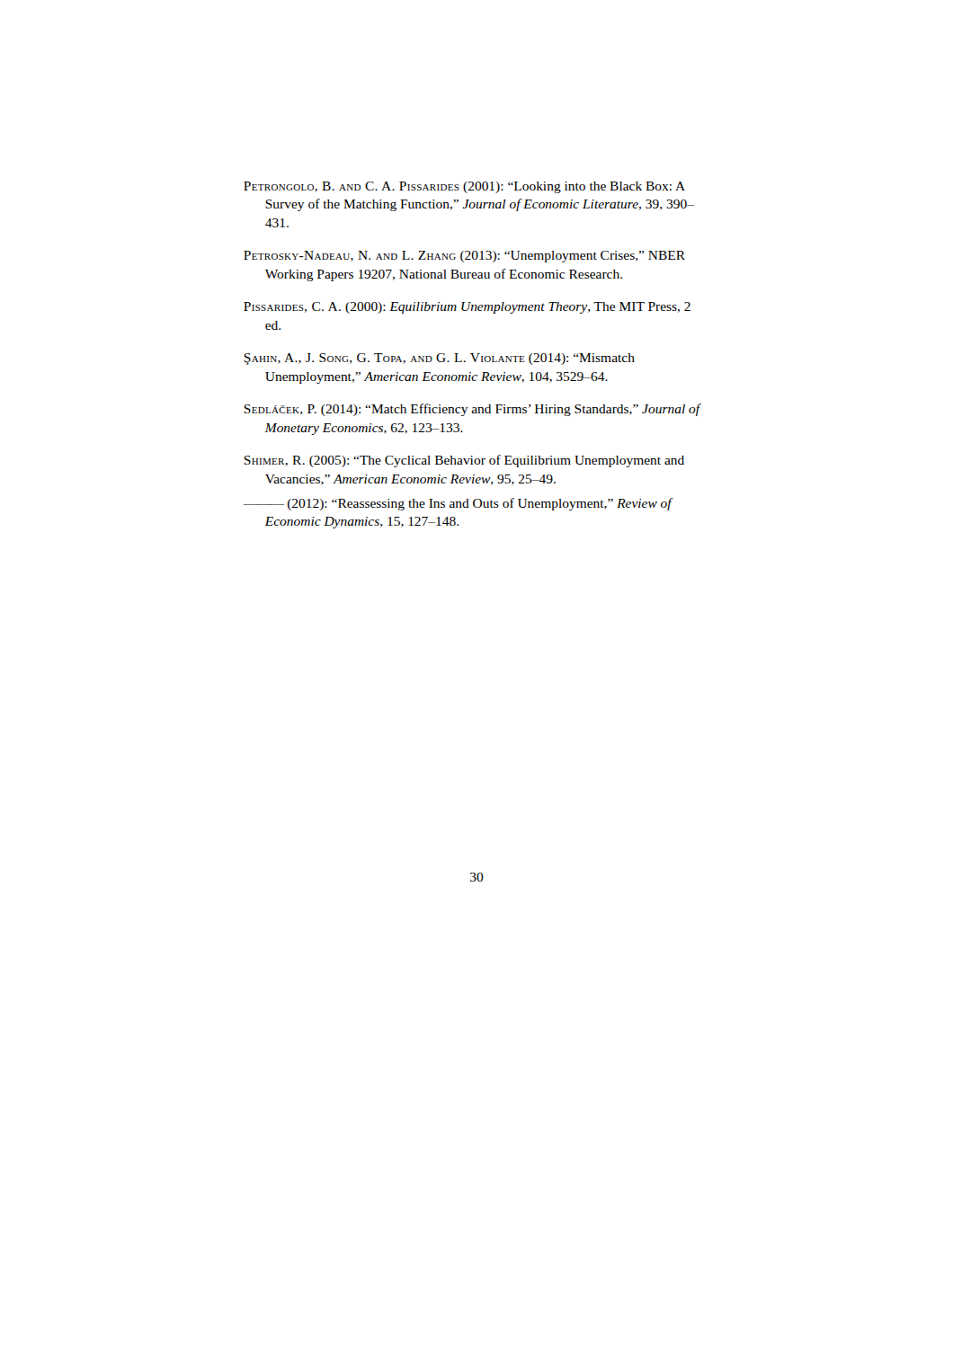Petrongolo, B. and C. A. Pissarides (2001): “Looking into the Black Box: A Survey of the Matching Function,” Journal of Economic Literature, 39, 390–431.
Petrosky-Nadeau, N. and L. Zhang (2013): “Unemployment Crises,” NBER Working Papers 19207, National Bureau of Economic Research.
Pissarides, C. A. (2000): Equilibrium Unemployment Theory, The MIT Press, 2 ed.
Şahin, A., J. Song, G. Topa, and G. L. Violante (2014): “Mismatch Unemployment,” American Economic Review, 104, 3529–64.
Sedláček, P. (2014): “Match Efficiency and Firms’ Hiring Standards,” Journal of Monetary Economics, 62, 123–133.
Shimer, R. (2005): “The Cyclical Behavior of Equilibrium Unemployment and Vacancies,” American Economic Review, 95, 25–49.
——— (2012): “Reassessing the Ins and Outs of Unemployment,” Review of Economic Dynamics, 15, 127–148.
30